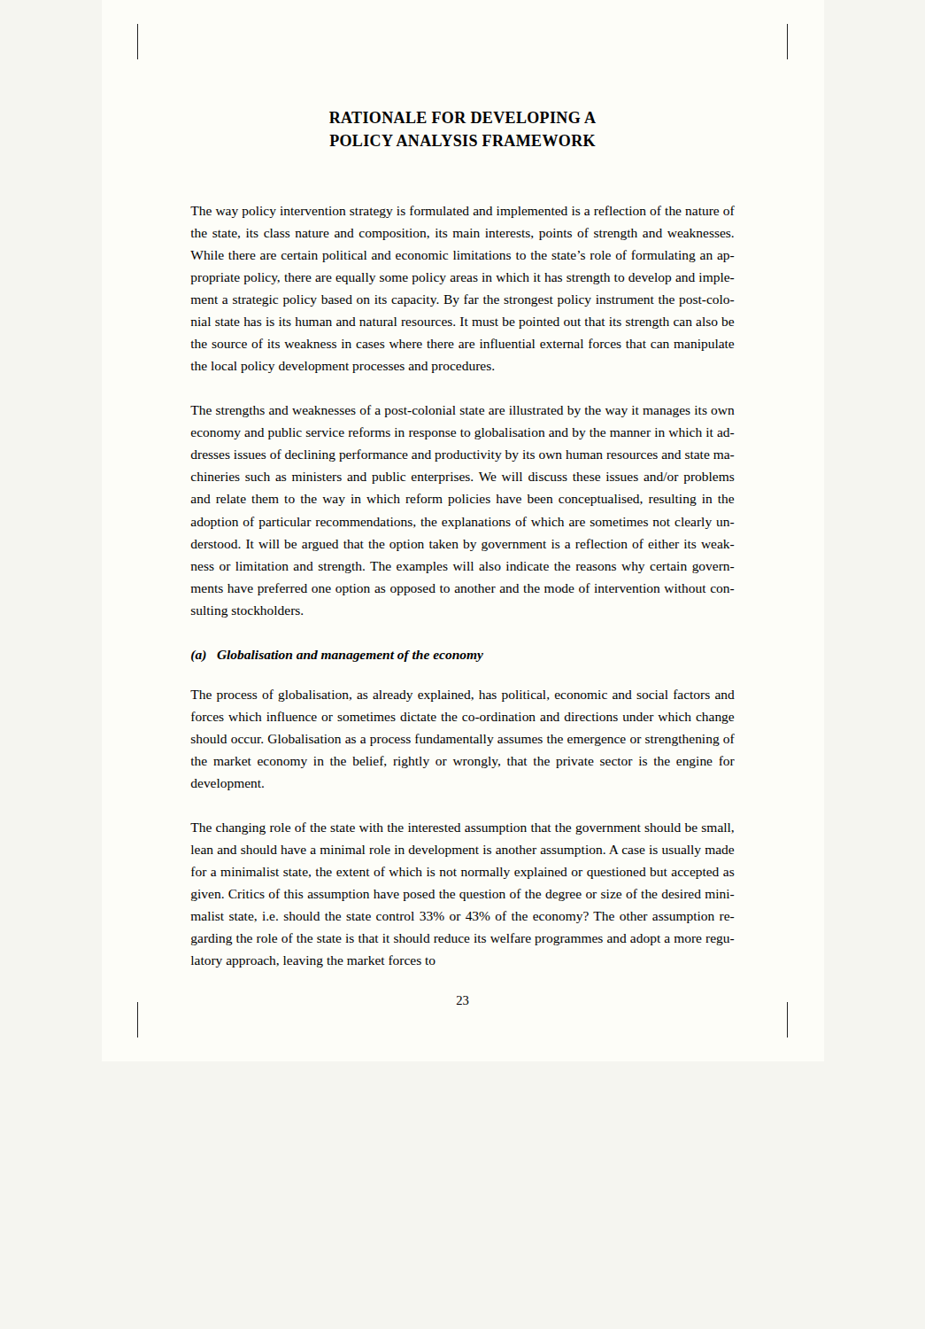Rationale for Developing a
Policy Analysis Framework
The way policy intervention strategy is formulated and implemented is a reflection of the nature of the state, its class nature and composition, its main interests, points of strength and weaknesses. While there are certain political and economic limitations to the state’s role of formulating an appropriate policy, there are equally some policy areas in which it has strength to develop and implement a strategic policy based on its capacity. By far the strongest policy instrument the post-colonial state has is its human and natural resources. It must be pointed out that its strength can also be the source of its weakness in cases where there are influential external forces that can manipulate the local policy development processes and procedures.
The strengths and weaknesses of a post-colonial state are illustrated by the way it manages its own economy and public service reforms in response to globalisation and by the manner in which it addresses issues of declining performance and productivity by its own human resources and state machineries such as ministers and public enterprises. We will discuss these issues and/or problems and relate them to the way in which reform policies have been conceptualised, resulting in the adoption of particular recommendations, the explanations of which are sometimes not clearly understood. It will be argued that the option taken by government is a reflection of either its weakness or limitation and strength. The examples will also indicate the reasons why certain governments have preferred one option as opposed to another and the mode of intervention without consulting stockholders.
(a) Globalisation and management of the economy
The process of globalisation, as already explained, has political, economic and social factors and forces which influence or sometimes dictate the co-ordination and directions under which change should occur. Globalisation as a process fundamentally assumes the emergence or strengthening of the market economy in the belief, rightly or wrongly, that the private sector is the engine for development.
The changing role of the state with the interested assumption that the government should be small, lean and should have a minimal role in development is another assumption. A case is usually made for a minimalist state, the extent of which is not normally explained or questioned but accepted as given. Critics of this assumption have posed the question of the degree or size of the desired minimalist state, i.e. should the state control 33% or 43% of the economy? The other assumption regarding the role of the state is that it should reduce its welfare programmes and adopt a more regulatory approach, leaving the market forces to
23